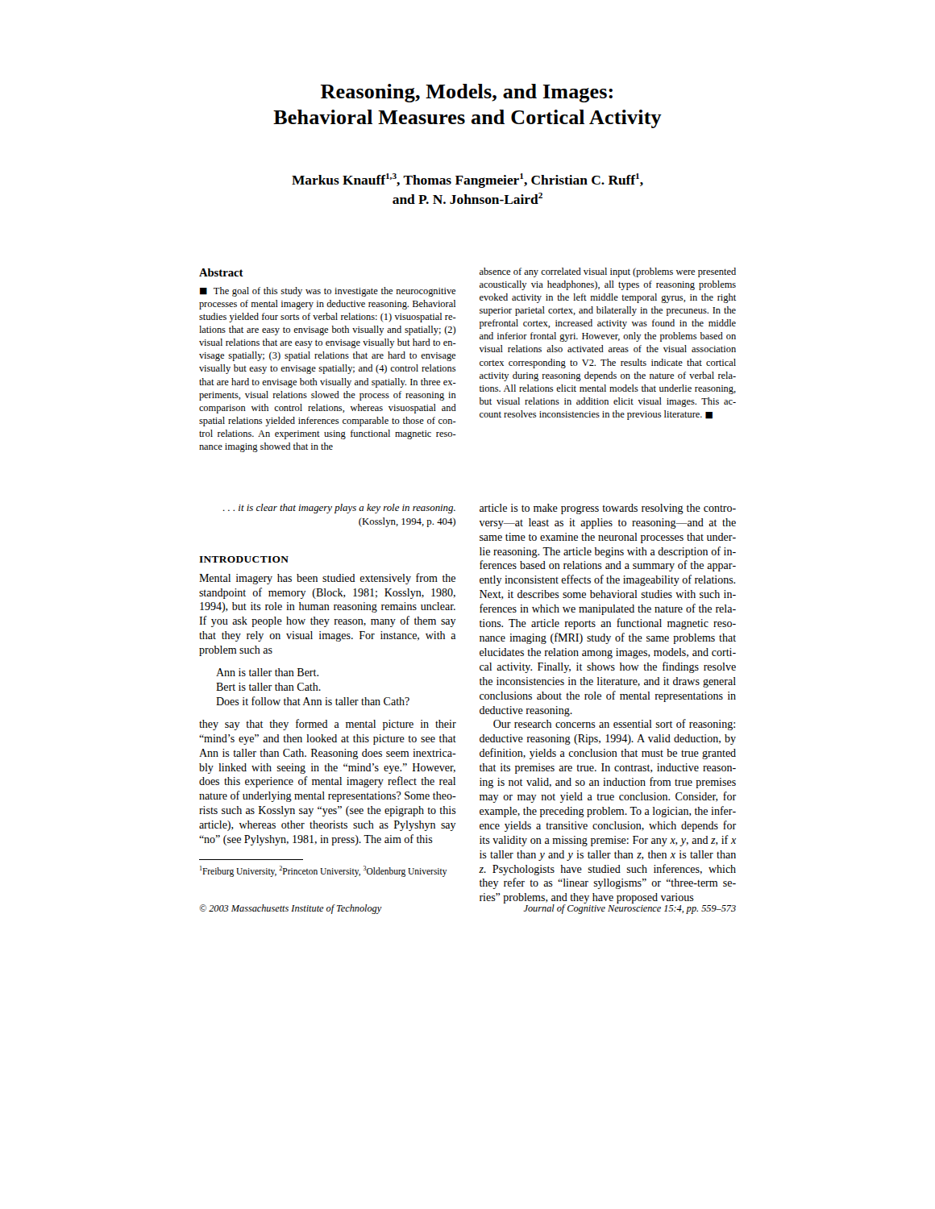Reasoning, Models, and Images:
Behavioral Measures and Cortical Activity
Markus Knauff1,3, Thomas Fangmeier1, Christian C. Ruff1,
and P. N. Johnson-Laird2
Abstract
■ The goal of this study was to investigate the neurocognitive processes of mental imagery in deductive reasoning. Behavioral studies yielded four sorts of verbal relations: (1) visuospatial relations that are easy to envisage both visually and spatially; (2) visual relations that are easy to envisage visually but hard to envisage spatially; (3) spatial relations that are hard to envisage visually but easy to envisage spatially; and (4) control relations that are hard to envisage both visually and spatially. In three experiments, visual relations slowed the process of reasoning in comparison with control relations, whereas visuospatial and spatial relations yielded inferences comparable to those of control relations. An experiment using functional magnetic resonance imaging showed that in the
absence of any correlated visual input (problems were presented acoustically via headphones), all types of reasoning problems evoked activity in the left middle temporal gyrus, in the right superior parietal cortex, and bilaterally in the precuneus. In the prefrontal cortex, increased activity was found in the middle and inferior frontal gyri. However, only the problems based on visual relations also activated areas of the visual association cortex corresponding to V2. The results indicate that cortical activity during reasoning depends on the nature of verbal relations. All relations elicit mental models that underlie reasoning, but visual relations in addition elicit visual images. This account resolves inconsistencies in the previous literature. ■
. . . it is clear that imagery plays a key role in reasoning. (Kosslyn, 1994, p. 404)
INTRODUCTION
Mental imagery has been studied extensively from the standpoint of memory (Block, 1981; Kosslyn, 1980, 1994), but its role in human reasoning remains unclear. If you ask people how they reason, many of them say that they rely on visual images. For instance, with a problem such as
Ann is taller than Bert.
Bert is taller than Cath.
Does it follow that Ann is taller than Cath?
they say that they formed a mental picture in their “mind’s eye” and then looked at this picture to see that Ann is taller than Cath. Reasoning does seem inextricably linked with seeing in the “mind’s eye.” However, does this experience of mental imagery reflect the real nature of underlying mental representations? Some theorists such as Kosslyn say “yes” (see the epigraph to this article), whereas other theorists such as Pylyshyn say “no” (see Pylyshyn, 1981, in press). The aim of this
1Freiburg University, 2Princeton University, 3Oldenburg University
article is to make progress towards resolving the controversy—at least as it applies to reasoning—and at the same time to examine the neuronal processes that underlie reasoning. The article begins with a description of inferences based on relations and a summary of the apparently inconsistent effects of the imageability of relations. Next, it describes some behavioral studies with such inferences in which we manipulated the nature of the relations. The article reports an functional magnetic resonance imaging (fMRI) study of the same problems that elucidates the relation among images, models, and cortical activity. Finally, it shows how the findings resolve the inconsistencies in the literature, and it draws general conclusions about the role of mental representations in deductive reasoning.
Our research concerns an essential sort of reasoning: deductive reasoning (Rips, 1994). A valid deduction, by definition, yields a conclusion that must be true granted that its premises are true. In contrast, inductive reasoning is not valid, and so an induction from true premises may or may not yield a true conclusion. Consider, for example, the preceding problem. To a logician, the inference yields a transitive conclusion, which depends for its validity on a missing premise: For any x, y, and z, if x is taller than y and y is taller than z, then x is taller than z. Psychologists have studied such inferences, which they refer to as “linear syllogisms” or “three-term series” problems, and they have proposed various
© 2003 Massachusetts Institute of Technology
Journal of Cognitive Neuroscience 15:4, pp. 559–573